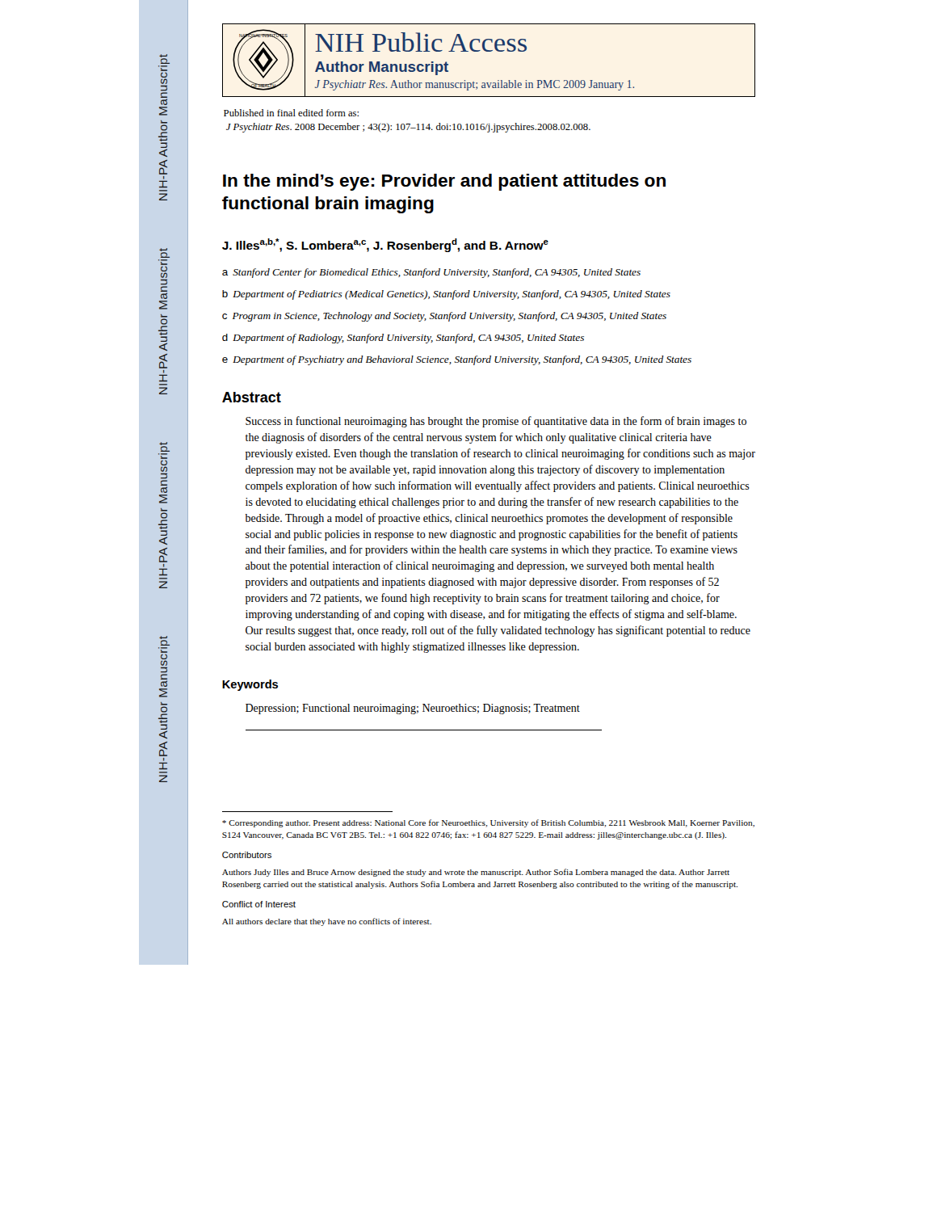NIH-PA Author Manuscript NIH-PA Author Manuscript NIH-PA Author Manuscript NIH-PA Author Manuscript
NATIONAL INSTITUTES OF HEALTH
NIH Public Access
Author Manuscript
J Psychiatr Res. Author manuscript; available in PMC 2009 January 1.
Published in final edited form as:
J Psychiatr Res. 2008 December ; 43(2): 107–114. doi:10.1016/j.jpsychires.2008.02.008.
In the mind’s eye: Provider and patient attitudes on functional brain imaging
J. Illesa,b,*, S. Lomberaa,c, J. Rosenbergd, and B. Arnowe
a Stanford Center for Biomedical Ethics, Stanford University, Stanford, CA 94305, United States
b Department of Pediatrics (Medical Genetics), Stanford University, Stanford, CA 94305, United States
c Program in Science, Technology and Society, Stanford University, Stanford, CA 94305, United States
d Department of Radiology, Stanford University, Stanford, CA 94305, United States
e Department of Psychiatry and Behavioral Science, Stanford University, Stanford, CA 94305, United States
Abstract
Success in functional neuroimaging has brought the promise of quantitative data in the form of brain images to the diagnosis of disorders of the central nervous system for which only qualitative clinical criteria have previously existed. Even though the translation of research to clinical neuroimaging for conditions such as major depression may not be available yet, rapid innovation along this trajectory of discovery to implementation compels exploration of how such information will eventually affect providers and patients. Clinical neuroethics is devoted to elucidating ethical challenges prior to and during the transfer of new research capabilities to the bedside. Through a model of proactive ethics, clinical neuroethics promotes the development of responsible social and public policies in response to new diagnostic and prognostic capabilities for the benefit of patients and their families, and for providers within the health care systems in which they practice. To examine views about the potential interaction of clinical neuroimaging and depression, we surveyed both mental health providers and outpatients and inpatients diagnosed with major depressive disorder. From responses of 52 providers and 72 patients, we found high receptivity to brain scans for treatment tailoring and choice, for improving understanding of and coping with disease, and for mitigating the effects of stigma and self-blame. Our results suggest that, once ready, roll out of the fully validated technology has significant potential to reduce social burden associated with highly stigmatized illnesses like depression.
Keywords
Depression; Functional neuroimaging; Neuroethics; Diagnosis; Treatment
* Corresponding author. Present address: National Core for Neuroethics, University of British Columbia, 2211 Wesbrook Mall, Koerner Pavilion, S124 Vancouver, Canada BC V6T 2B5. Tel.: +1 604 822 0746; fax: +1 604 827 5229. E-mail address: jilles@interchange.ubc.ca (J. Illes).
Contributors
Authors Judy Illes and Bruce Arnow designed the study and wrote the manuscript. Author Sofia Lombera managed the data. Author Jarrett Rosenberg carried out the statistical analysis. Authors Sofia Lombera and Jarrett Rosenberg also contributed to the writing of the manuscript.
Conflict of Interest
All authors declare that they have no conflicts of interest.